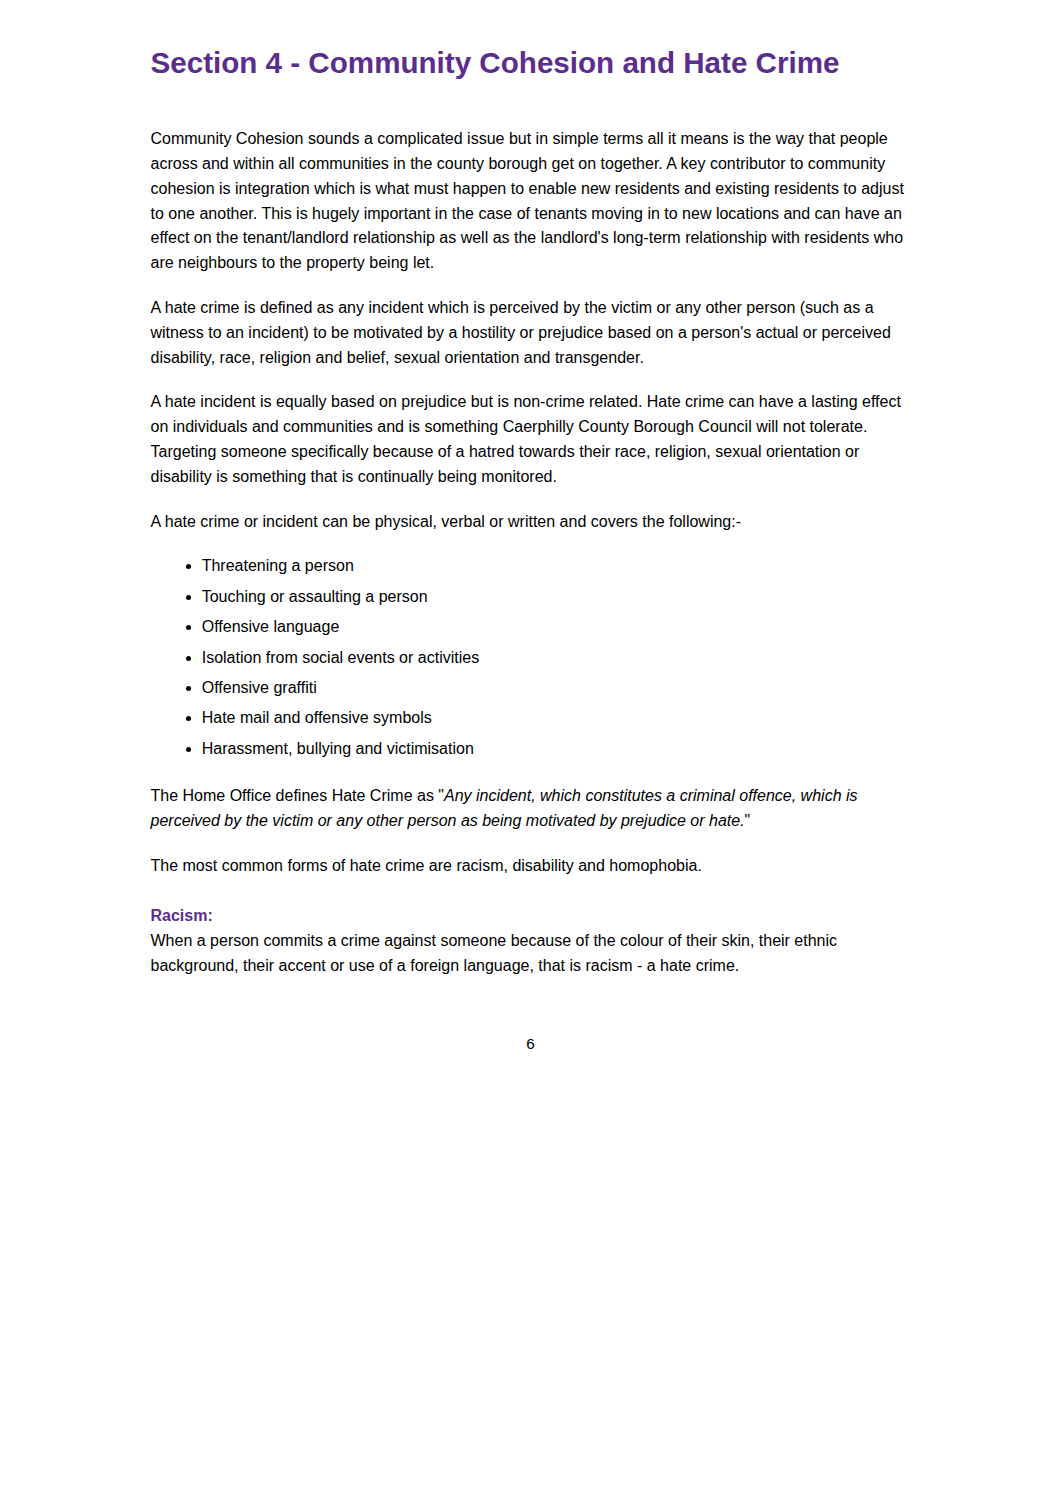Section 4 - Community Cohesion and Hate Crime
Community Cohesion sounds a complicated issue but in simple terms all it means is the way that people across and within all communities in the county borough get on together. A key contributor to community cohesion is integration which is what must happen to enable new residents and existing residents to adjust to one another. This is hugely important in the case of tenants moving in to new locations and can have an effect on the tenant/landlord relationship as well as the landlord's long-term relationship with residents who are neighbours to the property being let.
A hate crime is defined as any incident which is perceived by the victim or any other person (such as a witness to an incident) to be motivated by a hostility or prejudice based on a person's actual or perceived disability, race, religion and belief, sexual orientation and transgender.
A hate incident is equally based on prejudice but is non-crime related. Hate crime can have a lasting effect on individuals and communities and is something Caerphilly County Borough Council will not tolerate. Targeting someone specifically because of a hatred towards their race, religion, sexual orientation or disability is something that is continually being monitored.
A hate crime or incident can be physical, verbal or written and covers the following:-
Threatening a person
Touching or assaulting a person
Offensive language
Isolation from social events or activities
Offensive graffiti
Hate mail and offensive symbols
Harassment, bullying and victimisation
The Home Office defines Hate Crime as "Any incident, which constitutes a criminal offence, which is perceived by the victim or any other person as being motivated by prejudice or hate."
The most common forms of hate crime are racism, disability and homophobia.
Racism:
When a person commits a crime against someone because of the colour of their skin, their ethnic background, their accent or use of a foreign language, that is racism - a hate crime.
6